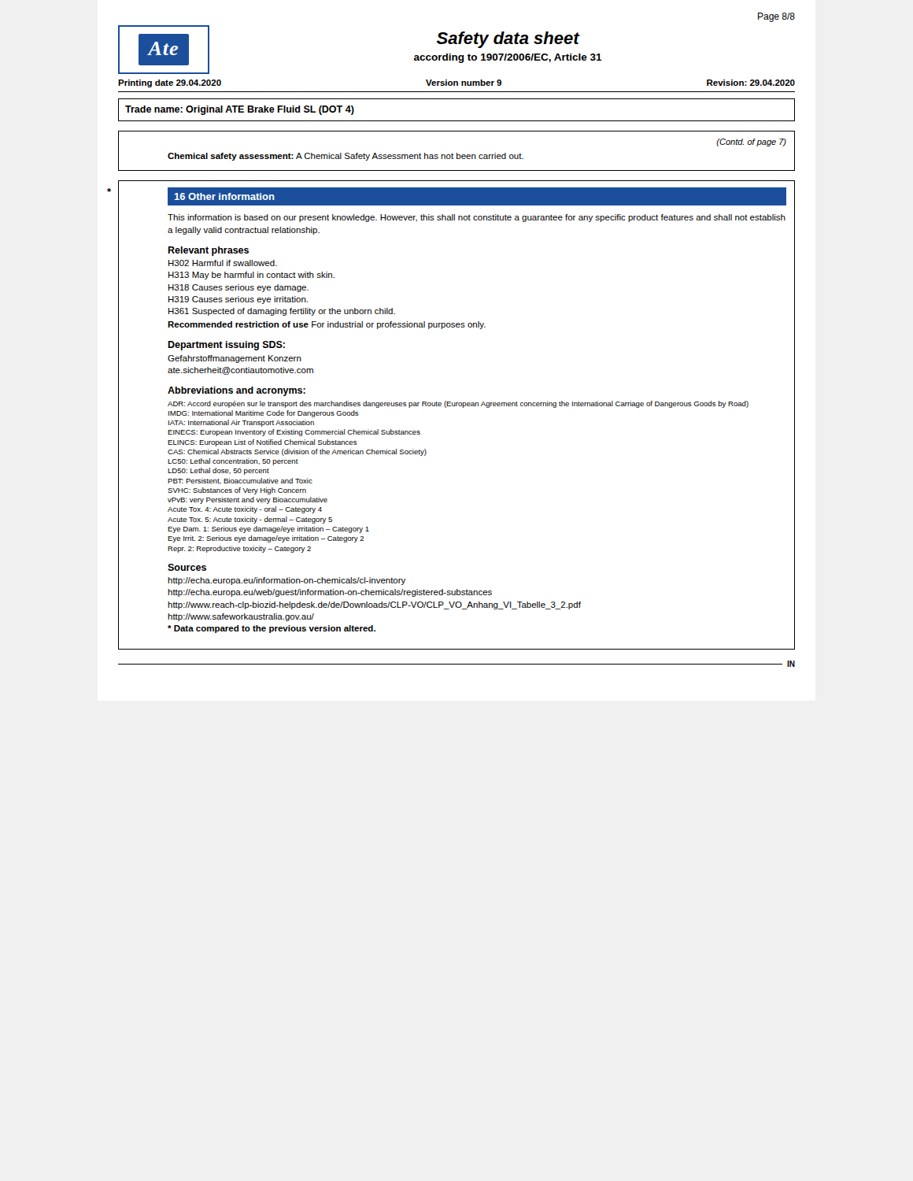Page 8/8
Ate
Safety data sheet
according to 1907/2006/EC, Article 31
Printing date 29.04.2020 Version number 9 Revision: 29.04.2020
Trade name: Original ATE Brake Fluid SL (DOT 4)
(Contd. of page 7)
Chemical safety assessment: A Chemical Safety Assessment has not been carried out.
*
16 Other information
This information is based on our present knowledge. However, this shall not constitute a guarantee for any specific product features and shall not establish a legally valid contractual relationship.
Relevant phrases
H302 Harmful if swallowed.
H313 May be harmful in contact with skin.
H318 Causes serious eye damage.
H319 Causes serious eye irritation.
H361 Suspected of damaging fertility or the unborn child.
Recommended restriction of use For industrial or professional purposes only.
Department issuing SDS:
Gefahrstoffmanagement Konzern
ate.sicherheit@contiautomotive.com
Abbreviations and acronyms:
ADR: Accord européen sur le transport des marchandises dangereuses par Route (European Agreement concerning the International Carriage of Dangerous Goods by Road)
IMDG: International Maritime Code for Dangerous Goods
IATA: International Air Transport Association
EINECS: European Inventory of Existing Commercial Chemical Substances
ELINCS: European List of Notified Chemical Substances
CAS: Chemical Abstracts Service (division of the American Chemical Society)
LC50: Lethal concentration, 50 percent
LD50: Lethal dose, 50 percent
PBT: Persistent, Bioaccumulative and Toxic
SVHC: Substances of Very High Concern
vPvB: very Persistent and very Bioaccumulative
Acute Tox. 4: Acute toxicity - oral – Category 4
Acute Tox. 5: Acute toxicity - dermal – Category 5
Eye Dam. 1: Serious eye damage/eye irritation – Category 1
Eye Irrit. 2: Serious eye damage/eye irritation – Category 2
Repr. 2: Reproductive toxicity – Category 2
Sources
http://echa.europa.eu/information-on-chemicals/cl-inventory
http://echa.europa.eu/web/guest/information-on-chemicals/registered-substances
http://www.reach-clp-biozid-helpdesk.de/de/Downloads/CLP-VO/CLP_VO_Anhang_VI_Tabelle_3_2.pdf
http://www.safeworkaustralia.gov.au/
* Data compared to the previous version altered.
IN